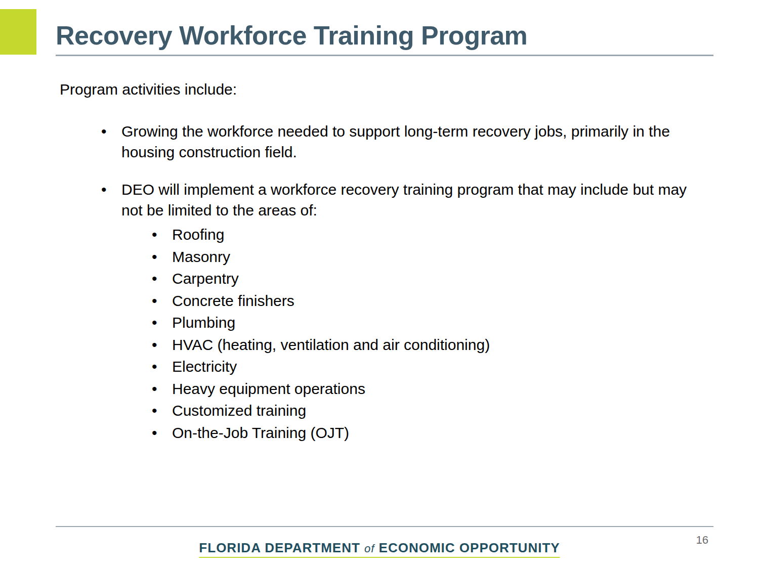Recovery Workforce Training Program
Program activities include:
Growing the workforce needed to support long-term recovery jobs, primarily in the housing construction field.
DEO will implement a workforce recovery training program that may include but may not be limited to the areas of:
Roofing
Masonry
Carpentry
Concrete finishers
Plumbing
HVAC (heating, ventilation and air conditioning)
Electricity
Heavy equipment operations
Customized training
On-the-Job Training (OJT)
16
FLORIDA DEPARTMENT of ECONOMIC OPPORTUNITY